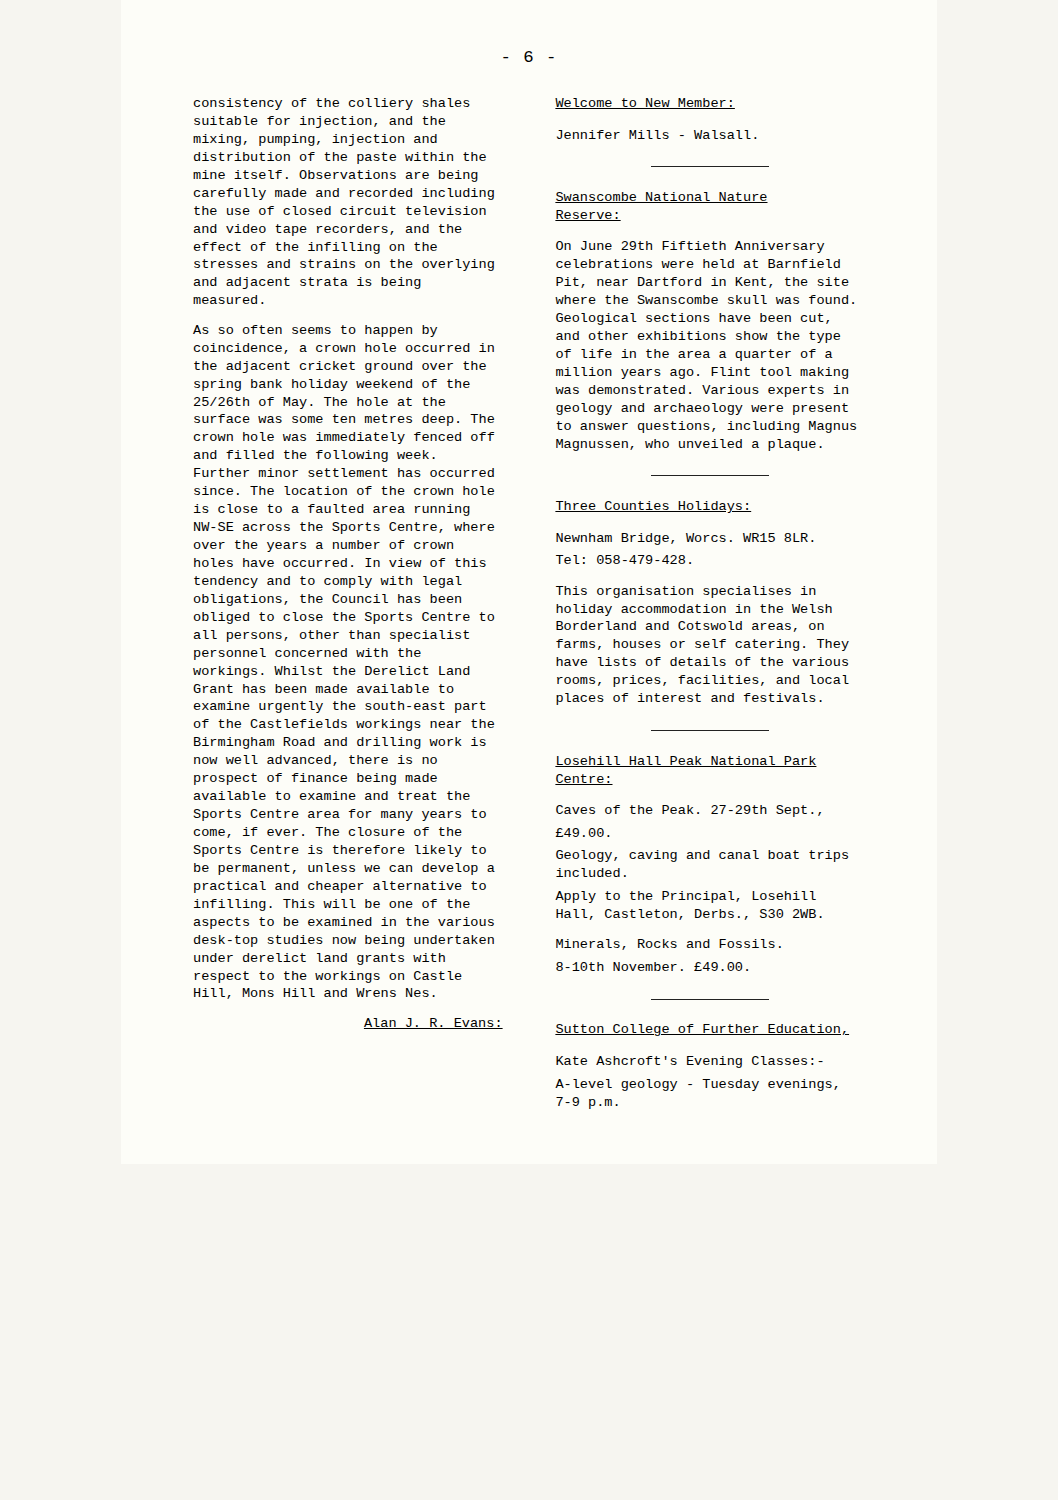- 6 -
consistency of the colliery shales suitable for injection, and the mixing, pumping, injection and distribution of the paste within the mine itself. Observations are being carefully made and recorded including the use of closed circuit television and video tape recorders, and the effect of the infilling on the stresses and strains on the overlying and adjacent strata is being measured.
As so often seems to happen by coincidence, a crown hole occurred in the adjacent cricket ground over the spring bank holiday weekend of the 25/26th of May. The hole at the surface was some ten metres deep. The crown hole was immediately fenced off and filled the following week. Further minor settlement has occurred since. The location of the crown hole is close to a faulted area running NW-SE across the Sports Centre, where over the years a number of crown holes have occurred. In view of this tendency and to comply with legal obligations, the Council has been obliged to close the Sports Centre to all persons, other than specialist personnel concerned with the workings. Whilst the Derelict Land Grant has been made available to examine urgently the south-east part of the Castlefields workings near the Birmingham Road and drilling work is now well advanced, there is no prospect of finance being made available to examine and treat the Sports Centre area for many years to come, if ever. The closure of the Sports Centre is therefore likely to be permanent, unless we can develop a practical and cheaper alternative to infilling. This will be one of the aspects to be examined in the various desk-top studies now being undertaken under derelict land grants with respect to the workings on Castle Hill, Mons Hill and Wrens Nes.
Alan J. R. Evans:
Welcome to New Member:
Jennifer Mills - Walsall.
Swanscombe National Nature
Reserve:
On June 29th Fiftieth Anniversary celebrations were held at Barnfield Pit, near Dartford in Kent, the site where the Swanscombe skull was found. Geological sections have been cut, and other exhibitions show the type of life in the area a quarter of a million years ago. Flint tool making was demonstrated. Various experts in geology and archaeology were present to answer questions, including Magnus Magnussen, who unveiled a plaque.
Three Counties Holidays:
Newnham Bridge, Worcs. WR15 8LR.
Tel: 058-479-428.
This organisation specialises in holiday accommodation in the Welsh Borderland and Cotswold areas, on farms, houses or self catering. They have lists of details of the various rooms, prices, facilities, and local places of interest and festivals.
Losehill Hall Peak National Park
Centre:
Caves of the Peak. 27-29th Sept.,
£49.00.
Geology, caving and canal boat trips included.
Apply to the Principal, Losehill Hall, Castleton, Derbs., S30 2WB.
Minerals, Rocks and Fossils.
8-10th November. £49.00.
Sutton College of Further Education,
Kate Ashcroft's Evening Classes:-
A-level geology - Tuesday evenings, 7-9 p.m.